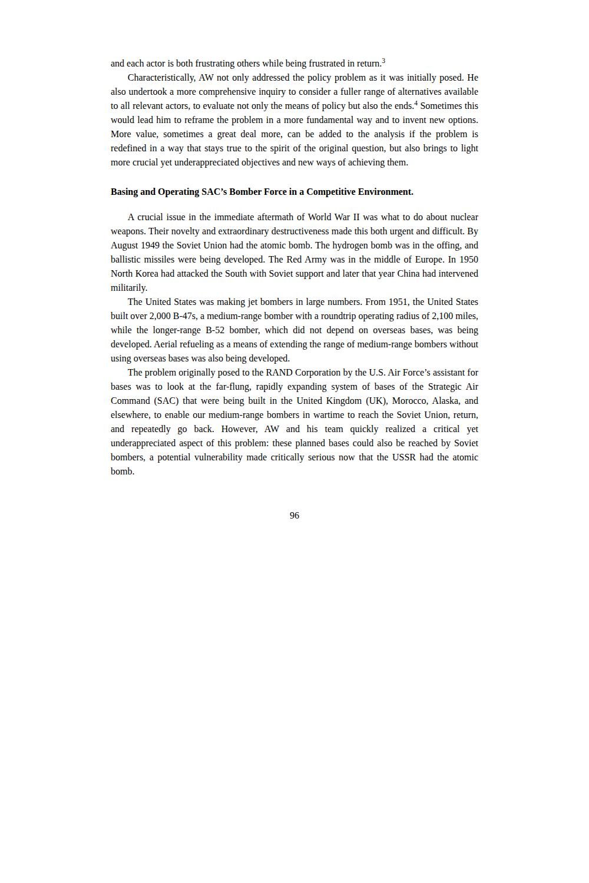and each actor is both frustrating others while being frustrated in return.3
Characteristically, AW not only addressed the policy problem as it was initially posed. He also undertook a more comprehensive inquiry to consider a fuller range of alternatives available to all relevant actors, to evaluate not only the means of policy but also the ends.4 Sometimes this would lead him to reframe the problem in a more fundamental way and to invent new options. More value, sometimes a great deal more, can be added to the analysis if the problem is redefined in a way that stays true to the spirit of the original question, but also brings to light more crucial yet underappreciated objectives and new ways of achieving them.
Basing and Operating SAC’s Bomber Force in a Competitive Environment.
A crucial issue in the immediate aftermath of World War II was what to do about nuclear weapons. Their novelty and extraordinary destructiveness made this both urgent and difficult. By August 1949 the Soviet Union had the atomic bomb. The hydrogen bomb was in the offing, and ballistic missiles were being developed. The Red Army was in the middle of Europe. In 1950 North Korea had attacked the South with Soviet support and later that year China had intervened militarily.
The United States was making jet bombers in large numbers. From 1951, the United States built over 2,000 B-47s, a medium-range bomber with a roundtrip operating radius of 2,100 miles, while the longer-range B-52 bomber, which did not depend on overseas bases, was being developed. Aerial refueling as a means of extending the range of medium-range bombers without using overseas bases was also being developed.
The problem originally posed to the RAND Corporation by the U.S. Air Force’s assistant for bases was to look at the far-flung, rapidly expanding system of bases of the Strategic Air Command (SAC) that were being built in the United Kingdom (UK), Morocco, Alaska, and elsewhere, to enable our medium-range bombers in wartime to reach the Soviet Union, return, and repeatedly go back. However, AW and his team quickly realized a critical yet underappreciated aspect of this problem: these planned bases could also be reached by Soviet bombers, a potential vulnerability made critically serious now that the USSR had the atomic bomb.
96